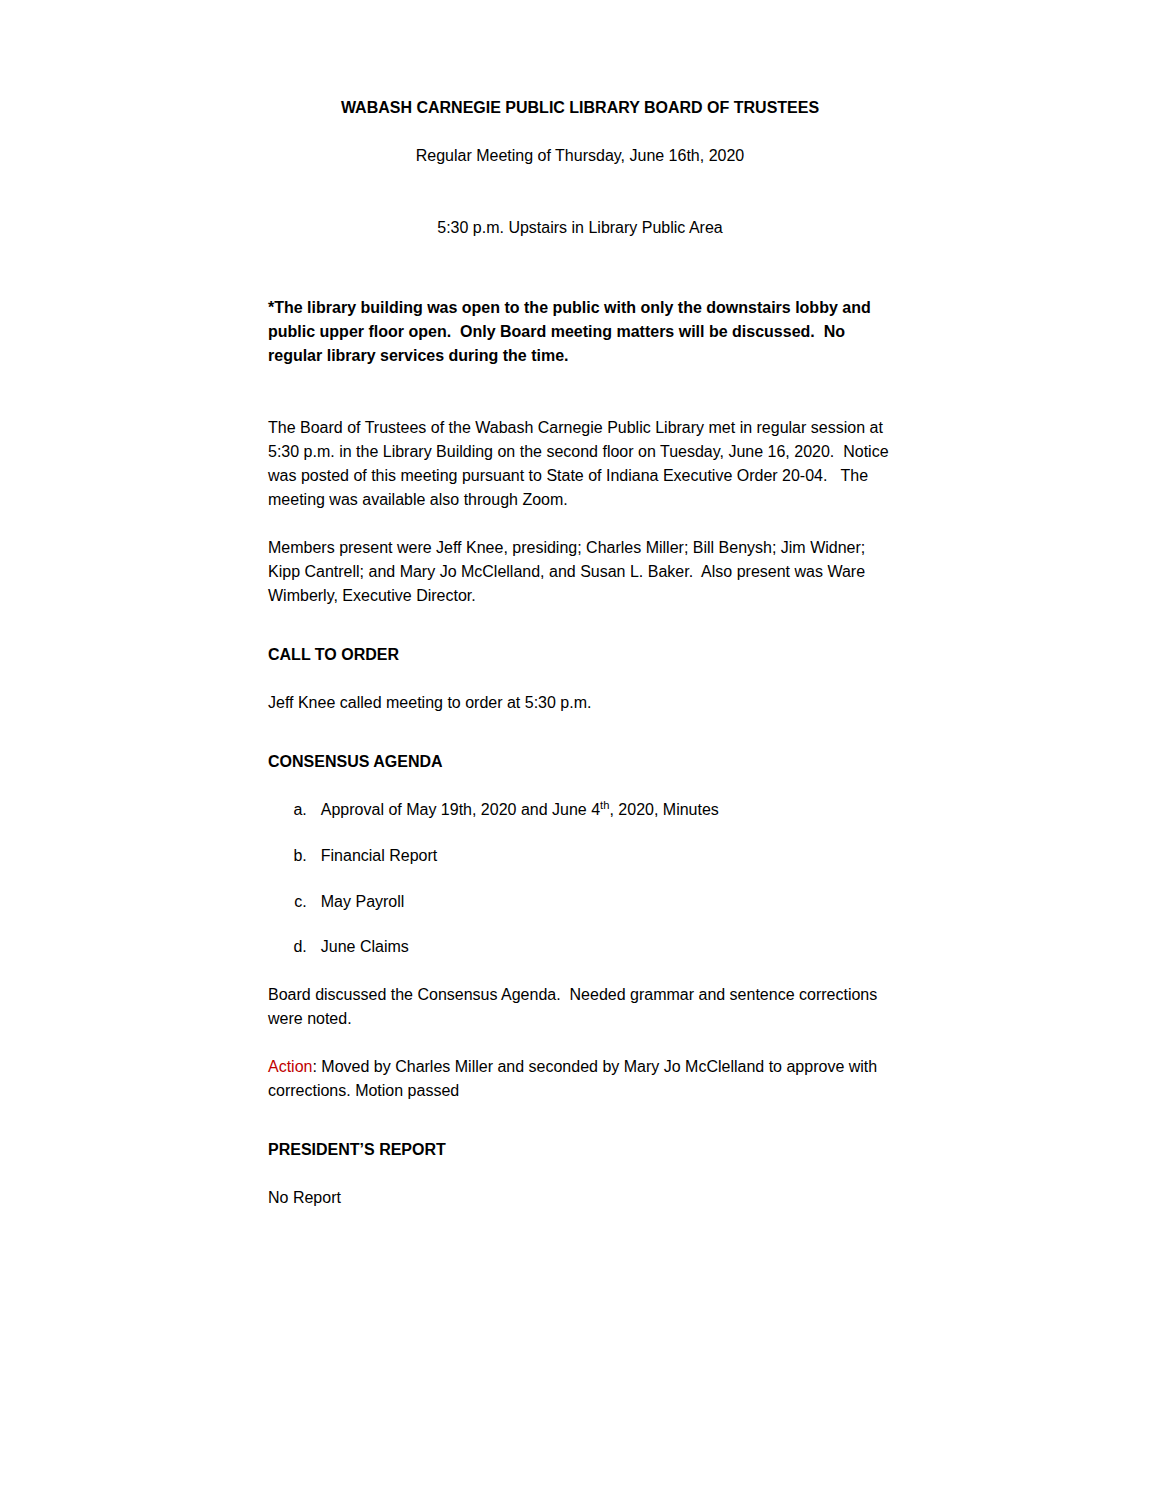WABASH CARNEGIE PUBLIC LIBRARY BOARD OF TRUSTEES
Regular Meeting of Thursday, June 16th, 2020
5:30 p.m. Upstairs in Library Public Area
*The library building was open to the public with only the downstairs lobby and public upper floor open. Only Board meeting matters will be discussed. No regular library services during the time.
The Board of Trustees of the Wabash Carnegie Public Library met in regular session at 5:30 p.m. in the Library Building on the second floor on Tuesday, June 16, 2020. Notice was posted of this meeting pursuant to State of Indiana Executive Order 20-04. The meeting was available also through Zoom.
Members present were Jeff Knee, presiding; Charles Miller; Bill Benysh; Jim Widner; Kipp Cantrell; and Mary Jo McClelland, and Susan L. Baker. Also present was Ware Wimberly, Executive Director.
Call to Order
Jeff Knee called meeting to order at 5:30 p.m.
Consensus Agenda
Approval of May 19th, 2020 and June 4th, 2020, Minutes
Financial Report
May Payroll
June Claims
Board discussed the Consensus Agenda. Needed grammar and sentence corrections were noted.
Action: Moved by Charles Miller and seconded by Mary Jo McClelland to approve with corrections. Motion passed
President’s Report
No Report